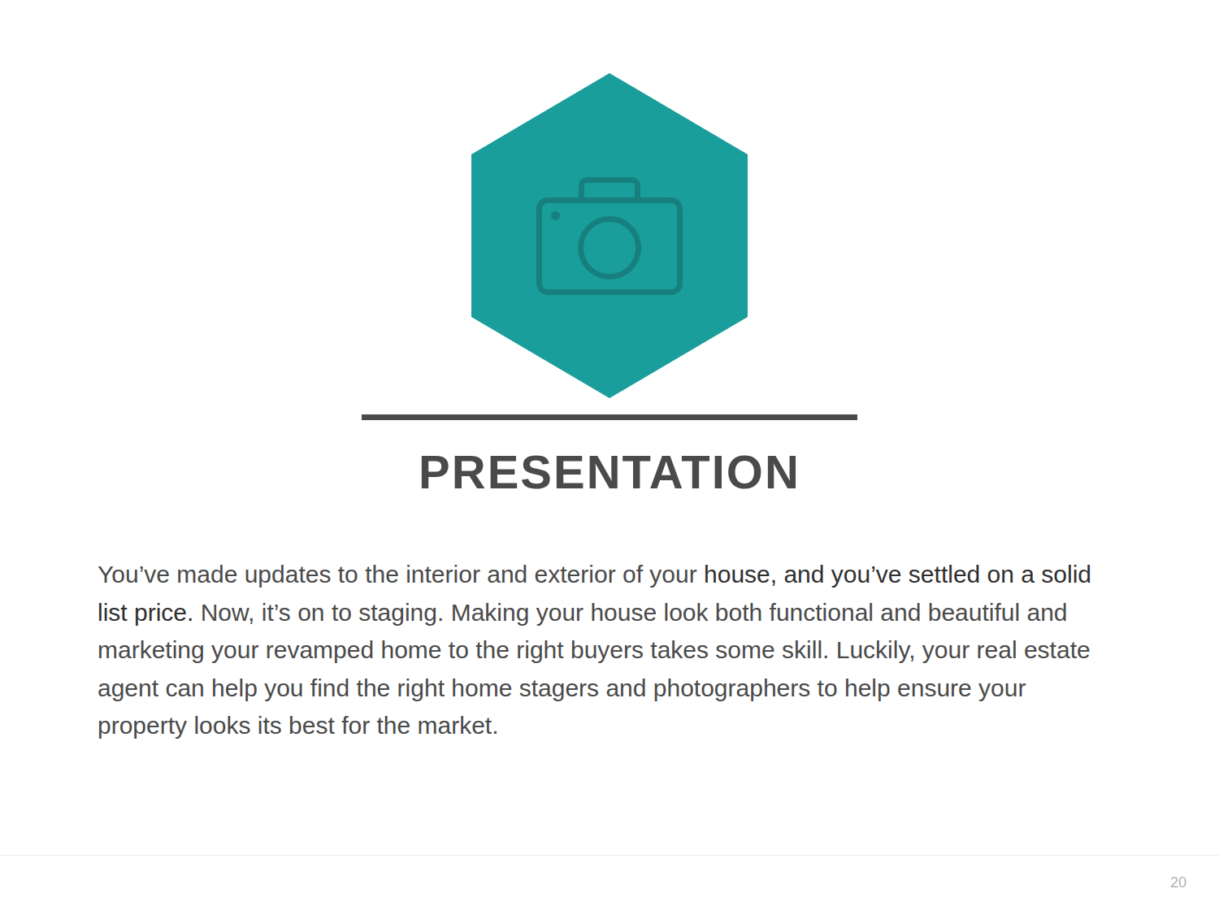PRESENTATION
You’ve made updates to the interior and exterior of your house, and you’ve settled on a solid list price. Now, it’s on to staging. Making your house look both functional and beautiful and marketing your revamped home to the right buyers takes some skill. Luckily, your real estate agent can help you find the right home stagers and photographers to help ensure your property looks its best for the market.
20